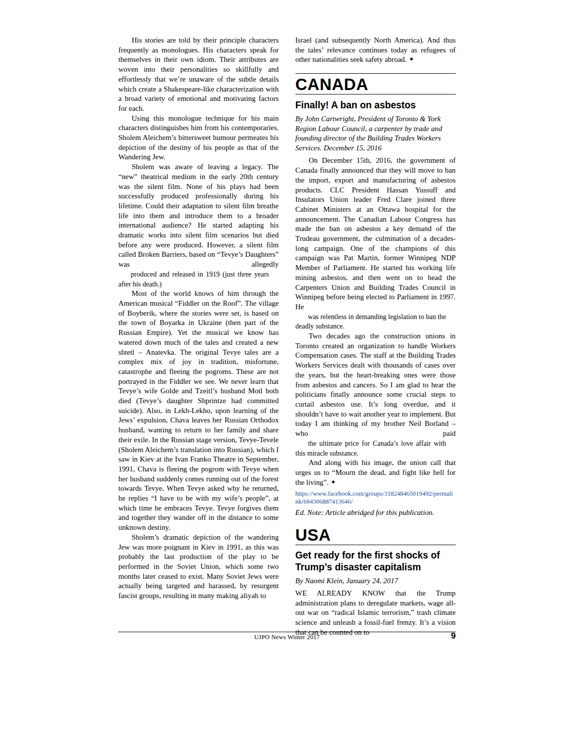His stories are told by their principle characters frequently as monologues. His characters speak for themselves in their own idiom. Their attributes are woven into their personalities so skillfully and effortlessly that we’re unaware of the subtle details which create a Shakespeare-like characterization with a broad variety of emotional and motivating factors for each.
Using this monologue technique for his main characters distinguishes him from his contemporaries. Sholem Aleichem’s bittersweet humour permeates his depiction of the destiny of his people as that of the Wandering Jew.
Sholem was aware of leaving a legacy. The “new” theatrical medium in the early 20th century was the silent film. None of his plays had been successfully produced professionally during his lifetime. Could their adaptation to silent film breathe life into them and introduce them to a broader international audience? He started adapting his dramatic works into silent film scenarios but died before any were produced. However, a silent film called Broken Barriers, based on “Tevye’s Daughters” was allegedly produced and released in 1919 (just three years after his death.)
Most of the world knows of him through the American musical “Fiddler on the Roof”. The village of Boyberik, where the stories were set, is based on the town of Boyarka in Ukraine (then part of the Russian Empire). Yet the musical we know has watered down much of the tales and created a new shtetl – Anatevka. The original Tevye tales are a complex mix of joy in tradition, misfortune, catastrophe and fleeing the pogroms. These are not portrayed in the Fiddler we see. We never learn that Tevye’s wife Golde and Tzeitl’s husband Motl both died (Tevye’s daughter Shprintze had committed suicide). Also, in Lekh-Lekho, upon learning of the Jews’ expulsion, Chava leaves her Russian Orthodox husband, wanting to return to her family and share their exile. In the Russian stage version, Tevye-Tevele (Sholem Aleichem’s translation into Russian), which I saw in Kiev at the Ivan Franko Theatre in September, 1991, Chava is fleeing the pogrom with Tevye when her husband suddenly comes running out of the forest towards Tevye. When Tevye asked why he returned, he replies “I have to be with my wife’s people”, at which time he embraces Tevye. Tevye forgives them and together they wander off in the distance to some unknown destiny.
Sholem’s dramatic depiction of the wandering Jew was more poignant in Kiev in 1991, as this was probably the last production of the play to be performed in the Soviet Union, which some two months later ceased to exist. Many Soviet Jews were actually being targeted and harassed, by resurgent fascist groups, resulting in many making aliyah to
Israel (and subsequently North America). And thus the tales’ relevance continues today as refugees of other nationalities seek safety abroad. ✦
CANADA
Finally! A ban on asbestos
By John Cartwright, President of Toronto & York Region Labour Council, a carpenter by trade and founding director of the Building Trades Workers Services. December 15, 2016
On December 15th, 2016, the government of Canada finally announced that they will move to ban the import, export and manufacturing of asbestos products. CLC President Hassan Yussuff and Insulators Union leader Fred Clare joined three Cabinet Ministers at an Ottawa hospital for the announcement. The Canadian Labour Congress has made the ban on asbestos a key demand of the Trudeau government, the culmination of a decades-long campaign. One of the champions of this campaign was Pat Martin, former Winnipeg NDP Member of Parliament. He started his working life mining asbestos, and then went on to head the Carpenters Union and Building Trades Council in Winnipeg before being elected to Parliament in 1997. He was relentless in demanding legislation to ban the deadly substance.
Two decades ago the construction unions in Toronto created an organization to handle Workers Compensation cases. The staff at the Building Trades Workers Services dealt with thousands of cases over the years, but the heart-breaking ones were those from asbestos and cancers. So I am glad to hear the politicians finally announce some crucial steps to curtail asbestos use. It’s long overdue, and it shouldn’t have to wait another year to implement. But today I am thinking of my brother Neil Borland – who paid the ultimate price for Canada’s love affair with this miracle substance.
And along with his image, the union call that urges us to “Mourn the dead, and fight like hell for the living”. ✦
https://www.facebook.com/groups/318248465019492/permalink/694306887413646/
Ed. Note: Article abridged for this publication.
USA
Get ready for the first shocks of Trump’s disaster capitalism
By Naomi Klein, January 24, 2017
WE ALREADY KNOW that the Trump administration plans to deregulate markets, wage all-out war on “radical Islamic terrorism,” trash climate science and unleash a fossil-fuel frenzy. It’s a vision that can be counted on to
UJPO News Winter 2017 9